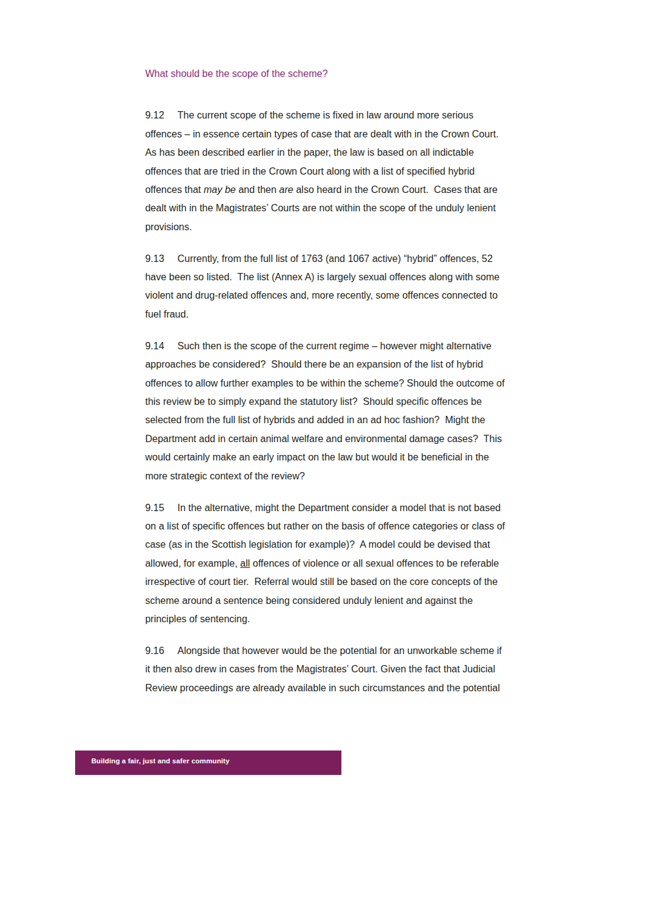What should be the scope of the scheme?
9.12 The current scope of the scheme is fixed in law around more serious offences – in essence certain types of case that are dealt with in the Crown Court. As has been described earlier in the paper, the law is based on all indictable offences that are tried in the Crown Court along with a list of specified hybrid offences that may be and then are also heard in the Crown Court. Cases that are dealt with in the Magistrates’ Courts are not within the scope of the unduly lenient provisions.
9.13 Currently, from the full list of 1763 (and 1067 active) “hybrid” offences, 52 have been so listed. The list (Annex A) is largely sexual offences along with some violent and drug-related offences and, more recently, some offences connected to fuel fraud.
9.14 Such then is the scope of the current regime – however might alternative approaches be considered? Should there be an expansion of the list of hybrid offences to allow further examples to be within the scheme? Should the outcome of this review be to simply expand the statutory list? Should specific offences be selected from the full list of hybrids and added in an ad hoc fashion? Might the Department add in certain animal welfare and environmental damage cases? This would certainly make an early impact on the law but would it be beneficial in the more strategic context of the review?
9.15 In the alternative, might the Department consider a model that is not based on a list of specific offences but rather on the basis of offence categories or class of case (as in the Scottish legislation for example)? A model could be devised that allowed, for example, all offences of violence or all sexual offences to be referable irrespective of court tier. Referral would still be based on the core concepts of the scheme around a sentence being considered unduly lenient and against the principles of sentencing.
9.16 Alongside that however would be the potential for an unworkable scheme if it then also drew in cases from the Magistrates’ Court. Given the fact that Judicial Review proceedings are already available in such circumstances and the potential
Building a fair, just and safer community